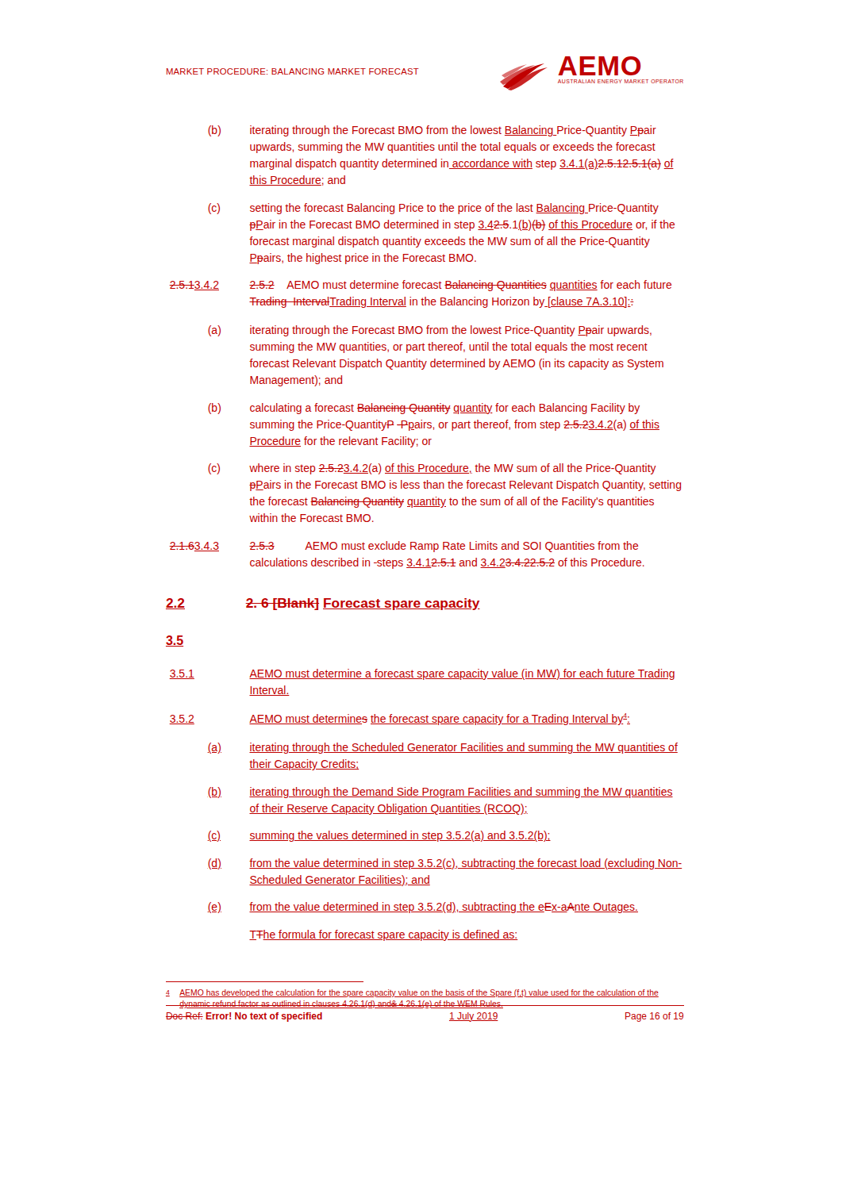Market Procedure: Balancing Market Forecast
AEMO
Australian Energy Market Operator
(b)
iterating through the Forecast BMO from the lowest Balancing Price-Quantity Ppair upwards, summing the MW quantities until the total equals or exceeds the forecast marginal dispatch quantity determined in accordance with step 3.4.1(a) 2.5.12.5.1(a) of this Procedure; and
(c)
setting the forecast Balancing Price to the price of the last Balancing Price-Quantity pPair in the Forecast BMO determined in step 3.42.5.1(b)(b) of this Procedure or, if the forecast marginal dispatch quantity exceeds the MW sum of all the Price-Quantity Ppairs, the highest price in the Forecast BMO.
2.5.13.4.2
2.5.2 AEMO must determine forecast Balancing Quantities quantities for each future Trading Interval Trading Interval in the Balancing Horizon by [clause 7A.3.10]::
(a)
iterating through the Forecast BMO from the lowest Price-Quantity Ppair upwards, summing the MW quantities, or part thereof, until the total equals the most recent forecast Relevant Dispatch Quantity determined by AEMO (in its capacity as System Management); and
(b)
calculating a forecast Balancing Quantity quantity for each Balancing Facility by summing the Price-QuantityP -P pairs, or part thereof, from step 2.5.23.4.2(a) of this Procedure for the relevant Facility; or
(c)
where in step 2.5.23.4.2(a) of this Procedure, the MW sum of all the Price-Quantity pPairs in the Forecast BMO is less than the forecast Relevant Dispatch Quantity, setting the forecast Balancing Quantity quantity to the sum of all of the Facility's quantities within the Forecast BMO.
2.1.63.4.3
2.5.3 AEMO must exclude Ramp Rate Limits and SOI Quantities from the calculations described in steps 3.4.12.5.1 and 3.4.23.4.22.5.2 of this Procedure.
2.2
2. 6 [Blank] Forecast spare capacity
3.5
3.5.1
AEMO must determine a forecast spare capacity value (in MW) for each future Trading Interval.
3.5.2
AEMO must determine s the forecast spare capacity for a Trading Interval by4:
(a)
iterating through the Scheduled Generator Facilities and summing the MW quantities of their Capacity Credits;
(b)
iterating through the Demand Side Program Facilities and summing the MW quantities of their Reserve Capacity Obligation Quantities (RCOQ);
(c)
summing the values determined in step 3.5.2(a) and 3.5.2(b);
(d)
from the value determined in step 3.5.2(c), subtracting the forecast load (excluding Non-Scheduled Generator Facilities); and
(e)
from the value determined in step 3.5.2(d), subtracting the e Ex-a Ante Outages.
TThe formula for forecast spare capacity is defined as:
4
AEMO has developed the calculation for the spare capacity value on the basis of the Spare (f,t) value used for the calculation of the dynamic refund factor as outlined in clauses 4.26.1(d) and& 4.26.1(e) of the WEM Rules.
Doc Ref: Error! No text of specified
1 July 2019
Page 16 of 19